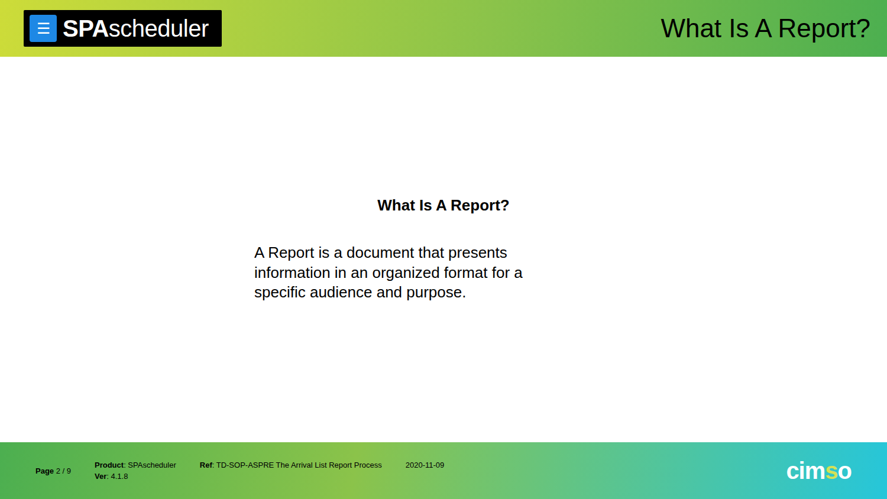☰ SPAscheduler
What Is A Report?
What Is A Report?
A Report is a document that presents information in an organized format for a specific audience and purpose.
Page 2 / 9
Product: SPAscheduler
Ver: 4.1.8
Ref: TD-SOP-ASPRE The Arrival List Report Process
2020-11-09
cimso